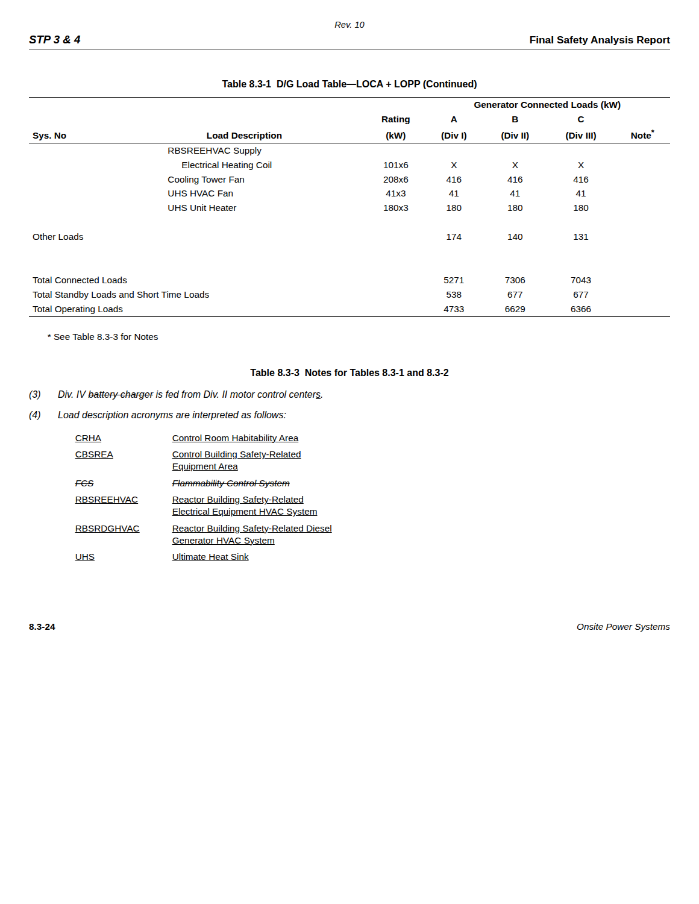Rev. 10
STP 3 & 4
Final Safety Analysis Report
Table 8.3-1 D/G Load Table—LOCA + LOPP (Continued)
| | | | Generator Connected Loads (kW) |
| --- | --- | --- | --- |
| | | Rating | A | B | C | |
| Sys. No | Load Description | (kW) | (Div I) | (Div II) | (Div III) | Note * |
| | RBSREEHVAC Supply | | | | | |
| | Electrical Heating Coil | 101x6 | X | X | X | |
| | Cooling Tower Fan | 208x6 | 416 | 416 | 416 | |
| | UHS HVAC Fan | 41x3 | 41 | 41 | 41 | |
| | UHS Unit Heater | 180x3 | 180 | 180 | 180 | |
| Other Loads | | | 174 | 140 | 131 | |
| Total Connected Loads | | 5271 | 7306 | 7043 | |
| Total Standby Loads and Short Time Loads | | 538 | 677 | 677 | |
| Total Operating Loads | | 4733 | 6629 | 6366 | |
* See Table 8.3-3 for Notes
Table 8.3-3 Notes for Tables 8.3-1 and 8.3-2
(3)
Div. IV battery charger is fed from Div. II motor control centers.
(4)
Load description acronyms are interpreted as follows:
| CRHA | Control Room Habitability Area |
| CBSREA | Control Building Safety-Related Equipment Area |
| FCS | Flammability Control System |
| RBSREEHVAC | Reactor Building Safety-Related Electrical Equipment HVAC System |
| RBSRDGHVAC | Reactor Building Safety-Related Diesel Generator HVAC System |
| UHS | Ultimate Heat Sink |
8.3-24
Onsite Power Systems